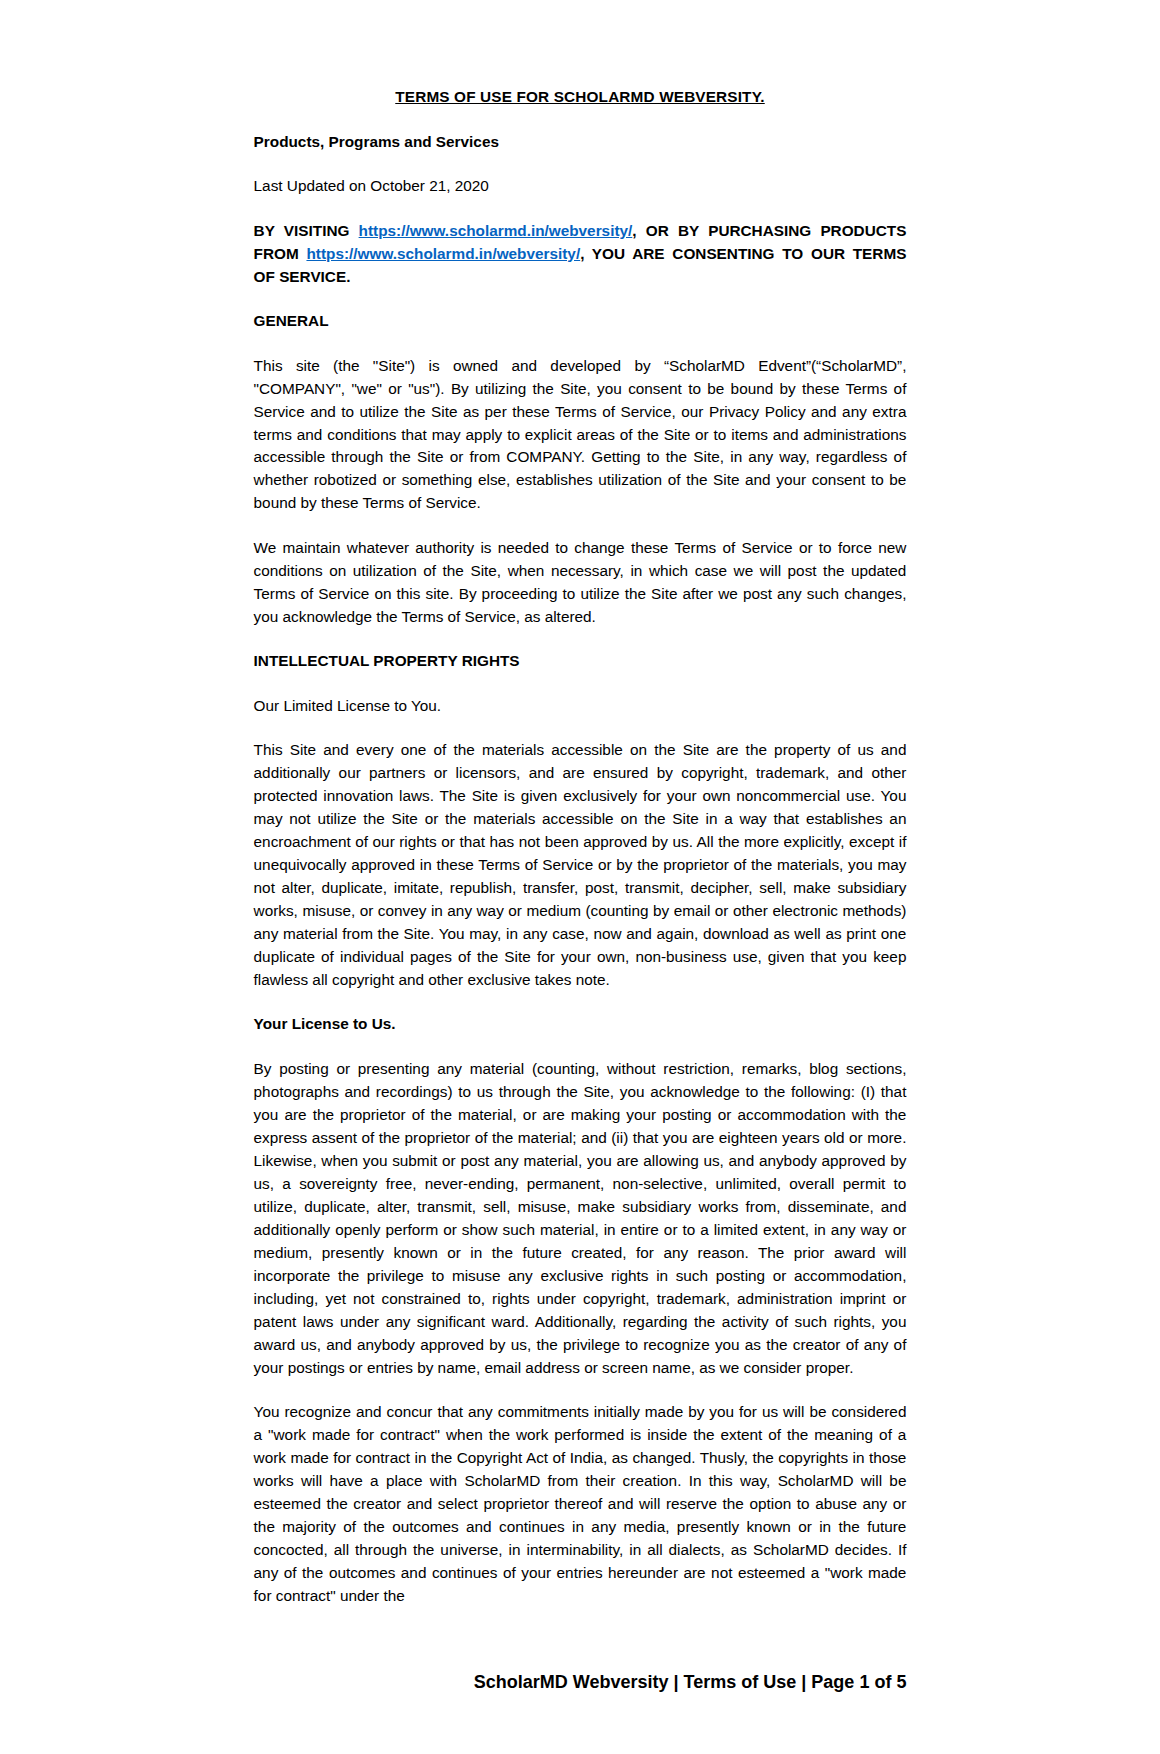TERMS OF USE FOR SCHOLARMD WEBVERSITY.
Products, Programs and Services
Last Updated on October 21, 2020
BY VISITING https://www.scholarmd.in/webversity/, OR BY PURCHASING PRODUCTS FROM https://www.scholarmd.in/webversity/, YOU ARE CONSENTING TO OUR TERMS OF SERVICE.
GENERAL
This site (the "Site") is owned and developed by “ScholarMD Edvent”(“ScholarMD”, "COMPANY", "we" or "us"). By utilizing the Site, you consent to be bound by these Terms of Service and to utilize the Site as per these Terms of Service, our Privacy Policy and any extra terms and conditions that may apply to explicit areas of the Site or to items and administrations accessible through the Site or from COMPANY. Getting to the Site, in any way, regardless of whether robotized or something else, establishes utilization of the Site and your consent to be bound by these Terms of Service.
We maintain whatever authority is needed to change these Terms of Service or to force new conditions on utilization of the Site, when necessary, in which case we will post the updated Terms of Service on this site. By proceeding to utilize the Site after we post any such changes, you acknowledge the Terms of Service, as altered.
INTELLECTUAL PROPERTY RIGHTS
Our Limited License to You.
This Site and every one of the materials accessible on the Site are the property of us and additionally our partners or licensors, and are ensured by copyright, trademark, and other protected innovation laws. The Site is given exclusively for your own noncommercial use. You may not utilize the Site or the materials accessible on the Site in a way that establishes an encroachment of our rights or that has not been approved by us. All the more explicitly, except if unequivocally approved in these Terms of Service or by the proprietor of the materials, you may not alter, duplicate, imitate, republish, transfer, post, transmit, decipher, sell, make subsidiary works, misuse, or convey in any way or medium (counting by email or other electronic methods) any material from the Site. You may, in any case, now and again, download as well as print one duplicate of individual pages of the Site for your own, non-business use, given that you keep flawless all copyright and other exclusive takes note.
Your License to Us.
By posting or presenting any material (counting, without restriction, remarks, blog sections, photographs and recordings) to us through the Site, you acknowledge to the following: (I) that you are the proprietor of the material, or are making your posting or accommodation with the express assent of the proprietor of the material; and (ii) that you are eighteen years old or more. Likewise, when you submit or post any material, you are allowing us, and anybody approved by us, a sovereignty free, never-ending, permanent, non-selective, unlimited, overall permit to utilize, duplicate, alter, transmit, sell, misuse, make subsidiary works from, disseminate, and additionally openly perform or show such material, in entire or to a limited extent, in any way or medium, presently known or in the future created, for any reason. The prior award will incorporate the privilege to misuse any exclusive rights in such posting or accommodation, including, yet not constrained to, rights under copyright, trademark, administration imprint or patent laws under any significant ward. Additionally, regarding the activity of such rights, you award us, and anybody approved by us, the privilege to recognize you as the creator of any of your postings or entries by name, email address or screen name, as we consider proper.
You recognize and concur that any commitments initially made by you for us will be considered a "work made for contract" when the work performed is inside the extent of the meaning of a work made for contract in the Copyright Act of India, as changed. Thusly, the copyrights in those works will have a place with ScholarMD from their creation. In this way, ScholarMD will be esteemed the creator and select proprietor thereof and will reserve the option to abuse any or the majority of the outcomes and continues in any media, presently known or in the future concocted, all through the universe, in interminability, in all dialects, as ScholarMD decides. If any of the outcomes and continues of your entries hereunder are not esteemed a "work made for contract" under the
ScholarMD Webversity | Terms of Use | Page 1 of 5